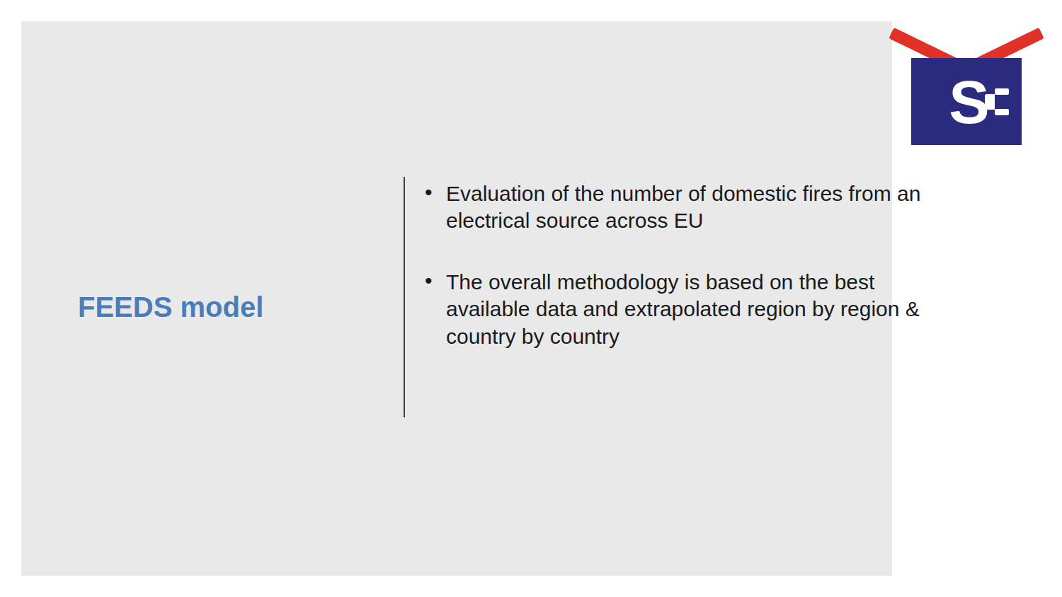S
FEEDS model
Evaluation of the number of domestic fires from an electrical source across EU
The overall methodology is based on the best available data and extrapolated region by region & country by country